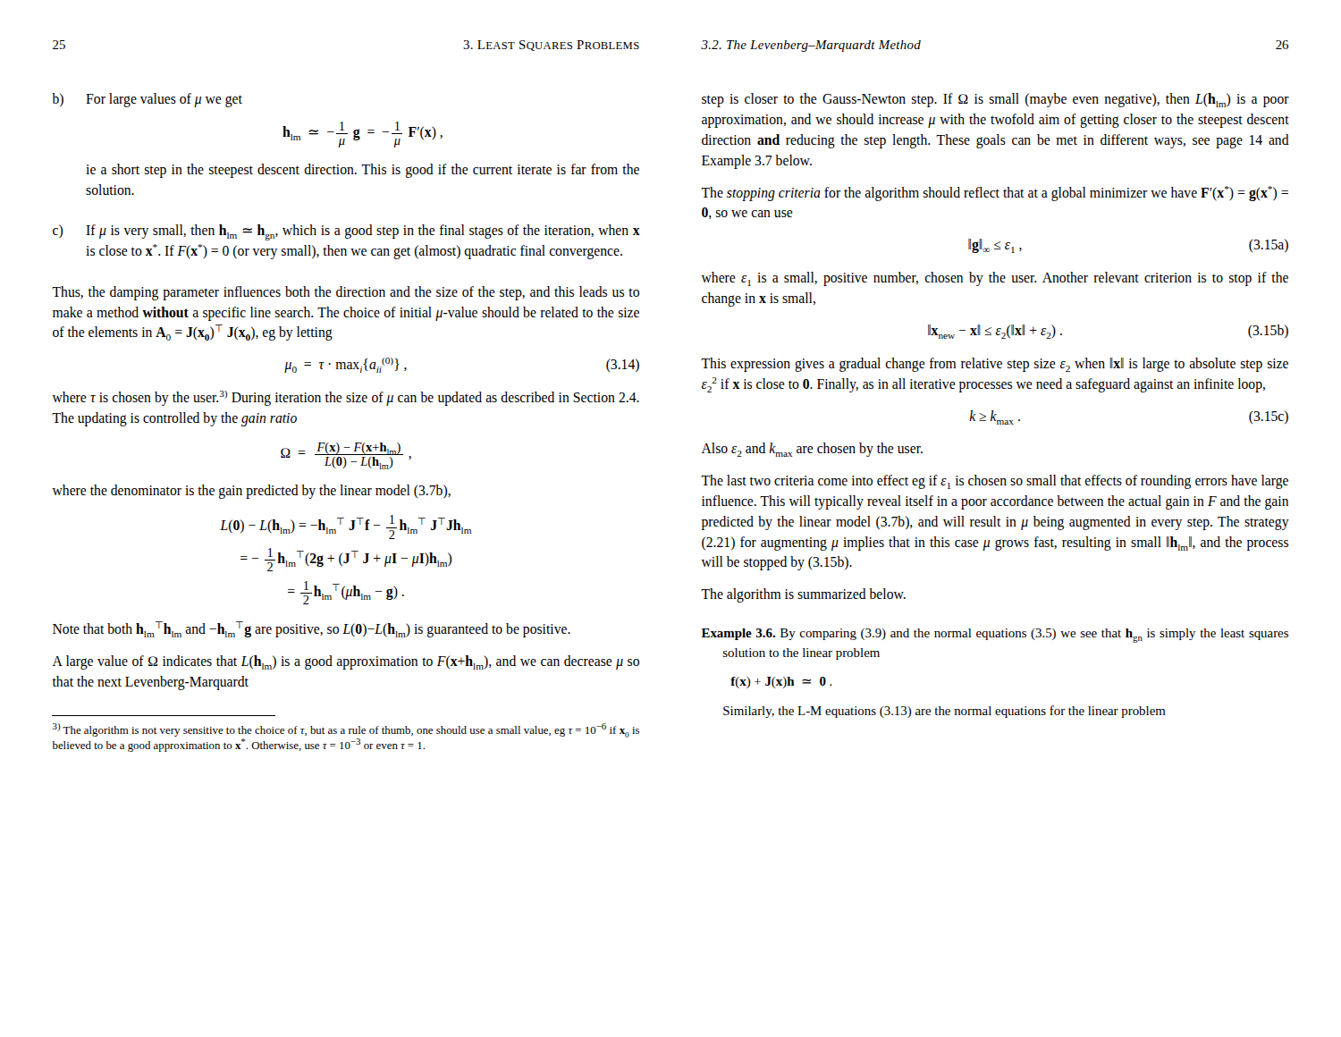25 3. LEAST SQUARES PROBLEMS
b)
For large values of μ we get
hlm ≃ −1 μ g = −1 μ F′(x) ,
ie a short step in the steepest descent direction. This is good if the current iterate is far from the solution.
c)
If μ is very small, then hlm ≃ hgn, which is a good step in the final stages of the iteration, when x is close to x*. If F(x*) = 0 (or very small), then we can get (almost) quadratic final convergence.
Thus, the damping parameter influences both the direction and the size of the step, and this leads us to make a method without a specific line search. The choice of initial μ-value should be related to the size of the elements in A0 = J(x0)⊤ J(x0), eg by letting
μ0 = τ · maxi{aii(0)} ,
(3.14)
where τ is chosen by the user.3) During iteration the size of μ can be updated as described in Section 2.4. The updating is controlled by the gain ratio
Ω = F(x) − F(x+hlm) L(0) − L(hlm) ,
where the denominator is the gain predicted by the linear model (3.7b),
L(0) − L(hlm) = −hlm⊤ J⊤f − 12 hlm⊤ J⊤Jhlm = − 12 hlm⊤(2g + (J⊤ J + μI − μI)hlm) = 12 hlm⊤(μhlm − g) .
Note that both hlm⊤hlm and −hlm⊤g are positive, so L(0)−L(hlm) is guaranteed to be positive.
A large value of Ω indicates that L(hlm) is a good approximation to F(x+hlm), and we can decrease μ so that the next Levenberg-Marquardt
3) The algorithm is not very sensitive to the choice of τ, but as a rule of thumb, one should use a small value, eg τ = 10−6 if x0 is believed to be a good approximation to x*. Otherwise, use τ = 10−3 or even τ = 1.
3.2. The Levenberg–Marquardt Method 26
step is closer to the Gauss-Newton step. If Ω is small (maybe even negative), then L(hlm) is a poor approximation, and we should increase μ with the twofold aim of getting closer to the steepest descent direction and reducing the step length. These goals can be met in different ways, see page 14 and Example 3.7 below.
The stopping criteria for the algorithm should reflect that at a global minimizer we have F′(x*) = g(x*) = 0, so we can use
‖g‖∞ ≤ ε1 ,
(3.15a)
where ε1 is a small, positive number, chosen by the user. Another relevant criterion is to stop if the change in x is small,
‖xnew − x‖ ≤ ε2(‖x‖ + ε2) .
(3.15b)
This expression gives a gradual change from relative step size ε2 when ‖x‖ is large to absolute step size ε22 if x is close to 0. Finally, as in all iterative processes we need a safeguard against an infinite loop,
k ≥ kmax .
(3.15c)
Also ε2 and kmax are chosen by the user.
The last two criteria come into effect eg if ε1 is chosen so small that effects of rounding errors have large influence. This will typically reveal itself in a poor accordance between the actual gain in F and the gain predicted by the linear model (3.7b), and will result in μ being augmented in every step. The strategy (2.21) for augmenting μ implies that in this case μ grows fast, resulting in small ‖hlm‖, and the process will be stopped by (3.15b).
The algorithm is summarized below.
Example 3.6. By comparing (3.9) and the normal equations (3.5) we see that hgn is simply the least squares solution to the linear problem
f(x) + J(x)h ≃ 0 .
Similarly, the L-M equations (3.13) are the normal equations for the linear problem